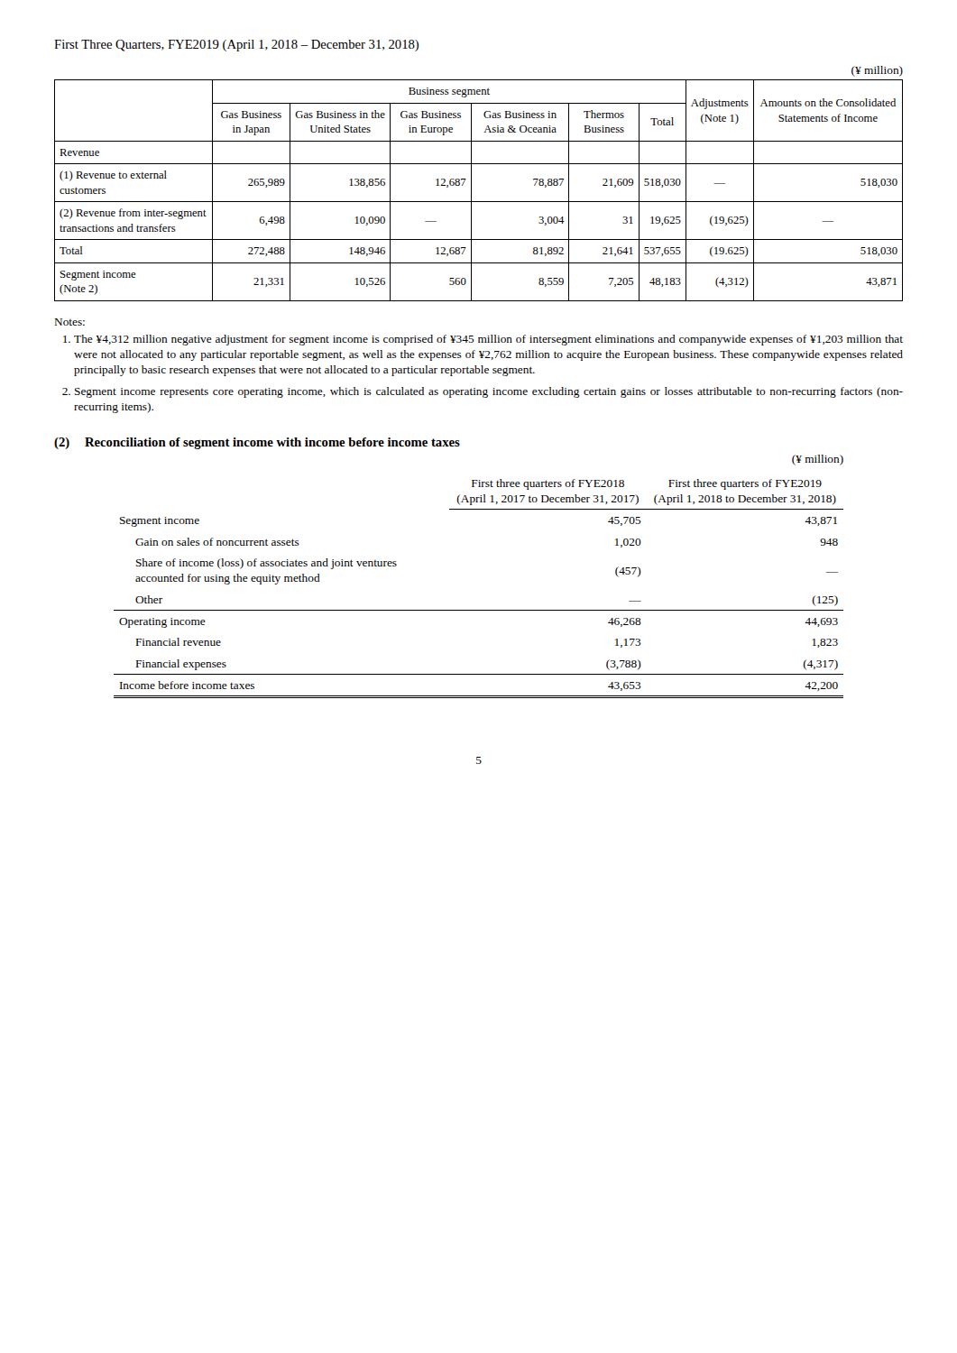First Three Quarters, FYE2019 (April 1, 2018 – December 31, 2018)
(¥ million)
| | Business segment | Adjustments (Note 1) | Amounts on the Consolidated Statements of Income |
| --- | --- | --- | --- |
| Gas Business in Japan | Gas Business in the United States | Gas Business in Europe | Gas Business in Asia & Oceania | Thermos Business | Total |
| Revenue | | | | | | | | |
| (1) Revenue to external customers | 265,989 | 138,856 | 12,687 | 78,887 | 21,609 | 518,030 | — | 518,030 |
| (2) Revenue from inter-segment transactions and transfers | 6,498 | 10,090 | — | 3,004 | 31 | 19,625 | (19,625) | — |
| Total | 272,488 | 148,946 | 12,687 | 81,892 | 21,641 | 537,655 | (19.625) | 518,030 |
| Segment income (Note 2) | 21,331 | 10,526 | 560 | 8,559 | 7,205 | 48,183 | (4,312) | 43,871 |
Notes:
The ¥4,312 million negative adjustment for segment income is comprised of ¥345 million of intersegment eliminations and companywide expenses of ¥1,203 million that were not allocated to any particular reportable segment, as well as the expenses of ¥2,762 million to acquire the European business. These companywide expenses related principally to basic research expenses that were not allocated to a particular reportable segment.
Segment income represents core operating income, which is calculated as operating income excluding certain gains or losses attributable to non-recurring factors (non-recurring items).
(2) Reconciliation of segment income with income before income taxes
(¥ million)
| | First three quarters of FYE2018 (April 1, 2017 to December 31, 2017) | First three quarters of FYE2019 (April 1, 2018 to December 31, 2018) |
| --- | --- | --- |
| Segment income | 45,705 | 43,871 |
| Gain on sales of noncurrent assets | 1,020 | 948 |
| Share of income (loss) of associates and joint ventures accounted for using the equity method | (457) | — |
| Other | — | (125) |
| Operating income | 46,268 | 44,693 |
| Financial revenue | 1,173 | 1,823 |
| Financial expenses | (3,788) | (4,317) |
| Income before income taxes | 43,653 | 42,200 |
5